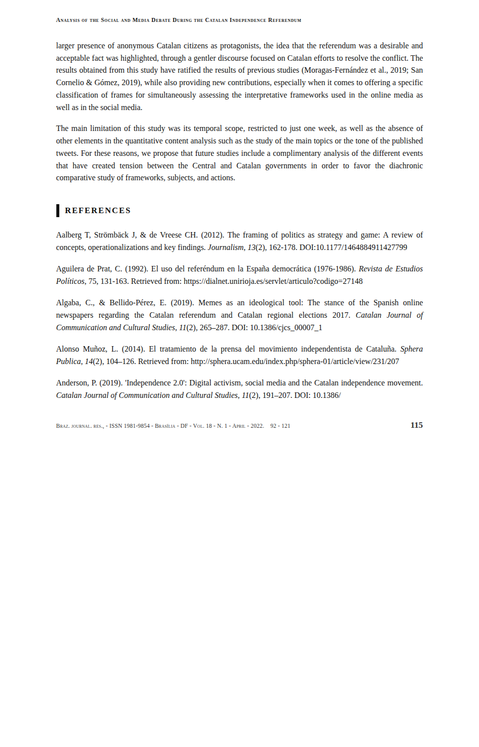Analysis of the Social and Media Debate During the Catalan Independence Referendum
larger presence of anonymous Catalan citizens as protagonists, the idea that the referendum was a desirable and acceptable fact was highlighted, through a gentler discourse focused on Catalan efforts to resolve the conflict. The results obtained from this study have ratified the results of previous studies (Moragas-Fernández et al., 2019; San Cornelio & Gómez, 2019), while also providing new contributions, especially when it comes to offering a specific classification of frames for simultaneously assessing the interpretative frameworks used in the online media as well as in the social media.
The main limitation of this study was its temporal scope, restricted to just one week, as well as the absence of other elements in the quantitative content analysis such as the study of the main topics or the tone of the published tweets. For these reasons, we propose that future studies include a complimentary analysis of the different events that have created tension between the Central and Catalan governments in order to favor the diachronic comparative study of frameworks, subjects, and actions.
References
Aalberg T, Strömbäck J, & de Vreese CH. (2012). The framing of politics as strategy and game: A review of concepts, operationalizations and key findings. Journalism, 13(2), 162-178. DOI:10.1177/1464884911427799
Aguilera de Prat, C. (1992). El uso del referéndum en la España democrática (1976-1986). Revista de Estudios Políticos, 75, 131-163. Retrieved from: https://dialnet.unirioja.es/servlet/articulo?codigo=27148
Algaba, C., & Bellido-Pérez, E. (2019). Memes as an ideological tool: The stance of the Spanish online newspapers regarding the Catalan referendum and Catalan regional elections 2017. Catalan Journal of Communication and Cultural Studies, 11(2), 265–287. DOI: 10.1386/cjcs_00007_1
Alonso Muñoz, L. (2014). El tratamiento de la prensa del movimiento independentista de Cataluña. Sphera Publica, 14(2), 104–126. Retrieved from: http://sphera.ucam.edu/index.php/sphera-01/article/view/231/207
Anderson, P. (2019). 'Independence 2.0': Digital activism, social media and the Catalan independence movement. Catalan Journal of Communication and Cultural Studies, 11(2), 191–207. DOI: 10.1386/
Braz. journal. res., - ISSN 1981-9854 - Brasília - DF - Vol. 18 - N. 1 - April - 2022. 92 - 121 115